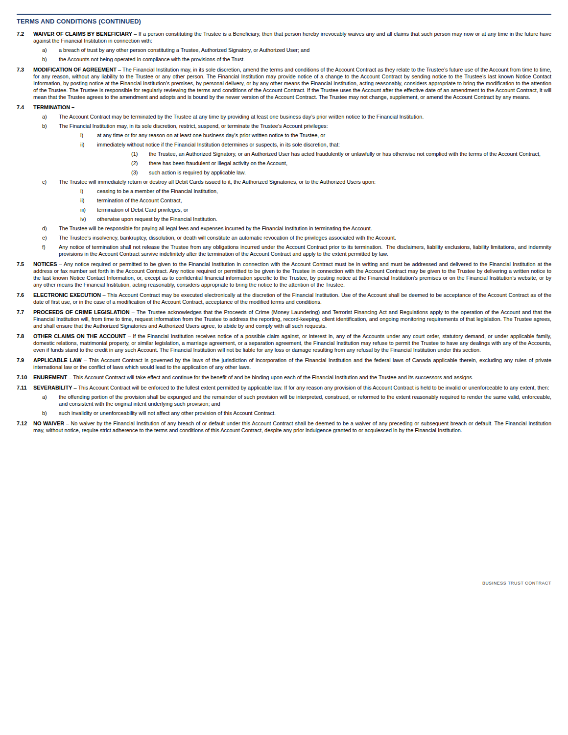TERMS AND CONDITIONS (CONTINUED)
7.2
WAIVER OF CLAIMS BY BENEFICIARY – If a person constituting the Trustee is a Beneficiary, then that person hereby irrevocably waives any and all claims that such person may now or at any time in the future have against the Financial Institution in connection with:
a)
a breach of trust by any other person constituting a Trustee, Authorized Signatory, or Authorized User; and
b)
the Accounts not being operated in compliance with the provisions of the Trust.
7.3
MODIFICATION OF AGREEMENT – The Financial Institution may, in its sole discretion, amend the terms and conditions of the Account Contract as they relate to the Trustee’s future use of the Account from time to time, for any reason, without any liability to the Trustee or any other person. The Financial Institution may provide notice of a change to the Account Contract by sending notice to the Trustee’s last known Notice Contact Information, by posting notice at the Financial Institution’s premises, by personal delivery, or by any other means the Financial Institution, acting reasonably, considers appropriate to bring the modification to the attention of the Trustee. The Trustee is responsible for regularly reviewing the terms and conditions of the Account Contract. If the Trustee uses the Account after the effective date of an amendment to the Account Contract, it will mean that the Trustee agrees to the amendment and adopts and is bound by the newer version of the Account Contract. The Trustee may not change, supplement, or amend the Account Contract by any means.
7.4
TERMINATION –
a)
The Account Contract may be terminated by the Trustee at any time by providing at least one business day’s prior written notice to the Financial Institution.
b)
The Financial Institution may, in its sole discretion, restrict, suspend, or terminate the Trustee’s Account privileges:
i)
at any time or for any reason on at least one business day’s prior written notice to the Trustee, or
ii)
immediately without notice if the Financial Institution determines or suspects, in its sole discretion, that:
(1)
the Trustee, an Authorized Signatory, or an Authorized User has acted fraudulently or unlawfully or has otherwise not complied with the terms of the Account Contract,
(2)
there has been fraudulent or illegal activity on the Account,
(3)
such action is required by applicable law.
c)
The Trustee will immediately return or destroy all Debit Cards issued to it, the Authorized Signatories, or to the Authorized Users upon:
i)
ceasing to be a member of the Financial Institution,
ii)
termination of the Account Contract,
iii)
termination of Debit Card privileges, or
iv)
otherwise upon request by the Financial Institution.
d)
The Trustee will be responsible for paying all legal fees and expenses incurred by the Financial Institution in terminating the Account.
e)
The Trustee’s insolvency, bankruptcy, dissolution, or death will constitute an automatic revocation of the privileges associated with the Account.
f)
Any notice of termination shall not release the Trustee from any obligations incurred under the Account Contract prior to its termination. The disclaimers, liability exclusions, liability limitations, and indemnity provisions in the Account Contract survive indefinitely after the termination of the Account Contract and apply to the extent permitted by law.
7.5
NOTICES – Any notice required or permitted to be given to the Financial Institution in connection with the Account Contract must be in writing and must be addressed and delivered to the Financial Institution at the address or fax number set forth in the Account Contract. Any notice required or permitted to be given to the Trustee in connection with the Account Contract may be given to the Trustee by delivering a written notice to the last known Notice Contact Information, or, except as to confidential financial information specific to the Trustee, by posting notice at the Financial Institution’s premises or on the Financial Institution’s website, or by any other means the Financial Institution, acting reasonably, considers appropriate to bring the notice to the attention of the Trustee.
7.6
ELECTRONIC EXECUTION – This Account Contract may be executed electronically at the discretion of the Financial Institution. Use of the Account shall be deemed to be acceptance of the Account Contract as of the date of first use, or in the case of a modification of the Account Contract, acceptance of the modified terms and conditions.
7.7
PROCEEDS OF CRIME LEGISLATION – The Trustee acknowledges that the Proceeds of Crime (Money Laundering) and Terrorist Financing Act and Regulations apply to the operation of the Account and that the Financial Institution will, from time to time, request information from the Trustee to address the reporting, record-keeping, client identification, and ongoing monitoring requirements of that legislation. The Trustee agrees, and shall ensure that the Authorized Signatories and Authorized Users agree, to abide by and comply with all such requests.
7.8
OTHER CLAIMS ON THE ACCOUNT – If the Financial Institution receives notice of a possible claim against, or interest in, any of the Accounts under any court order, statutory demand, or under applicable family, domestic relations, matrimonial property, or similar legislation, a marriage agreement, or a separation agreement, the Financial Institution may refuse to permit the Trustee to have any dealings with any of the Accounts, even if funds stand to the credit in any such Account. The Financial Institution will not be liable for any loss or damage resulting from any refusal by the Financial Institution under this section.
7.9
APPLICABLE LAW – This Account Contract is governed by the laws of the jurisdiction of incorporation of the Financial Institution and the federal laws of Canada applicable therein, excluding any rules of private international law or the conflict of laws which would lead to the application of any other laws.
7.10
ENUREMENT – This Account Contract will take effect and continue for the benefit of and be binding upon each of the Financial Institution and the Trustee and its successors and assigns.
7.11
SEVERABILITY – This Account Contract will be enforced to the fullest extent permitted by applicable law. If for any reason any provision of this Account Contract is held to be invalid or unenforceable to any extent, then:
a)
the offending portion of the provision shall be expunged and the remainder of such provision will be interpreted, construed, or reformed to the extent reasonably required to render the same valid, enforceable, and consistent with the original intent underlying such provision; and
b)
such invalidity or unenforceability will not affect any other provision of this Account Contract.
7.12
NO WAIVER – No waiver by the Financial Institution of any breach of or default under this Account Contract shall be deemed to be a waiver of any preceding or subsequent breach or default. The Financial Institution may, without notice, require strict adherence to the terms and conditions of this Account Contract, despite any prior indulgence granted to or acquiesced in by the Financial Institution.
BUSINESS TRUST CONTRACT